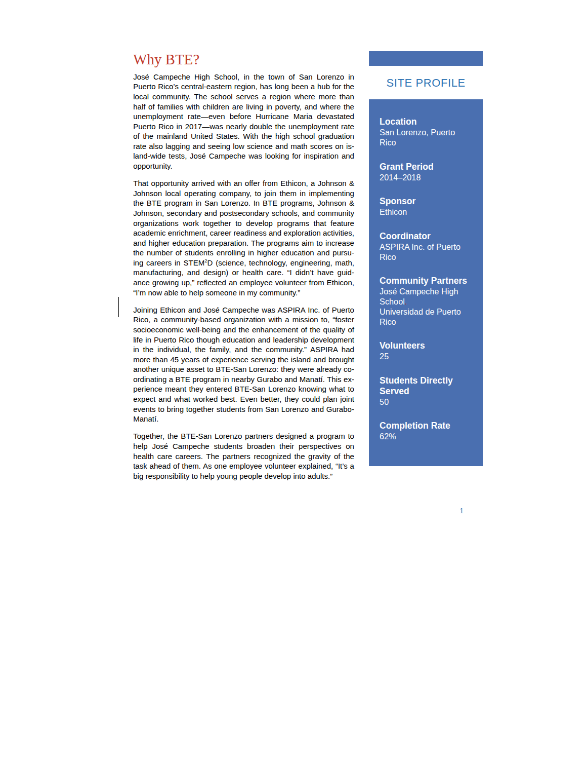Why BTE?
José Campeche High School, in the town of San Lorenzo in Puerto Rico’s central-eastern region, has long been a hub for the local community. The school serves a region where more than half of families with children are living in poverty, and where the unemployment rate—even before Hurricane Maria devastated Puerto Rico in 2017—was nearly double the unemployment rate of the mainland United States. With the high school graduation rate also lagging and seeing low science and math scores on island-wide tests, José Campeche was looking for inspiration and opportunity.
That opportunity arrived with an offer from Ethicon, a Johnson & Johnson local operating company, to join them in implementing the BTE program in San Lorenzo. In BTE programs, Johnson & Johnson, secondary and postsecondary schools, and community organizations work together to develop programs that feature academic enrichment, career readiness and exploration activities, and higher education preparation. The programs aim to increase the number of students enrolling in higher education and pursuing careers in STEM2D (science, technology, engineering, math, manufacturing, and design) or health care. “I didn’t have guidance growing up,” reflected an employee volunteer from Ethicon, “I’m now able to help someone in my community.”
Joining Ethicon and José Campeche was ASPIRA Inc. of Puerto Rico, a community-based organization with a mission to, “foster socioeconomic well-being and the enhancement of the quality of life in Puerto Rico though education and leadership development in the individual, the family, and the community.” ASPIRA had more than 45 years of experience serving the island and brought another unique asset to BTE-San Lorenzo: they were already coordinating a BTE program in nearby Gurabo and Manatí. This experience meant they entered BTE-San Lorenzo knowing what to expect and what worked best. Even better, they could plan joint events to bring together students from San Lorenzo and Gurabo-Manatí.
Together, the BTE-San Lorenzo partners designed a program to help José Campeche students broaden their perspectives on health care careers. The partners recognized the gravity of the task ahead of them. As one employee volunteer explained, “It’s a big responsibility to help young people develop into adults.”
SITE PROFILE
Location
San Lorenzo, Puerto Rico
Grant Period
2014–2018
Sponsor
Ethicon
Coordinator
ASPIRA Inc. of Puerto Rico
Community Partners
José Campeche High School.
Universidad de Puerto Rico
Volunteers
25
Students Directly Served
50
Completion Rate
62%
1